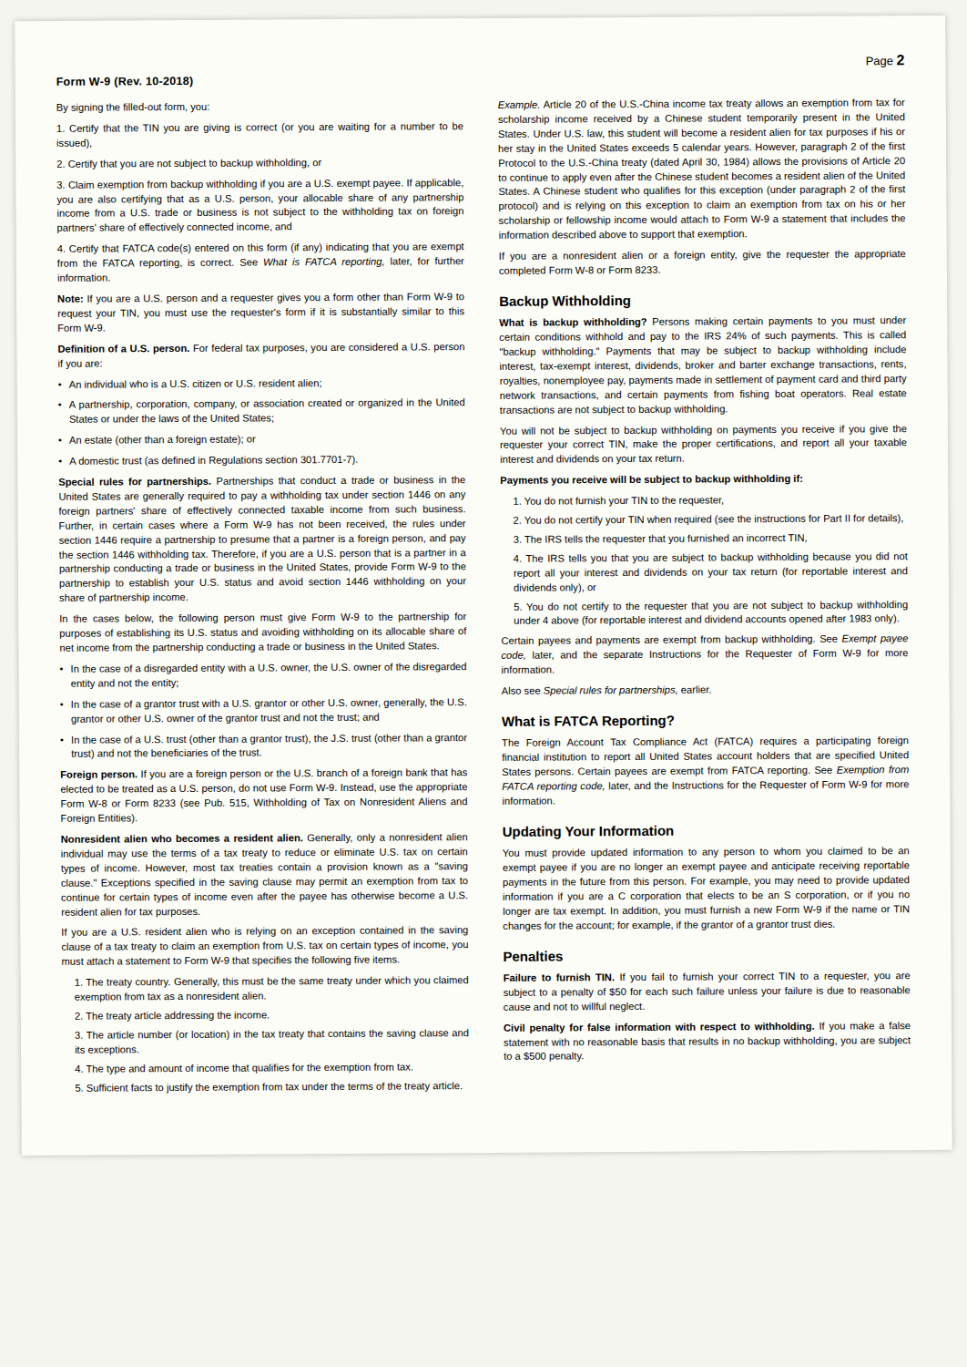Page 2
Form W-9 (Rev. 10-2018)
By signing the filled-out form, you:
1. Certify that the TIN you are giving is correct (or you are waiting for a number to be issued),
2. Certify that you are not subject to backup withholding, or
3. Claim exemption from backup withholding if you are a U.S. exempt payee. If applicable, you are also certifying that as a U.S. person, your allocable share of any partnership income from a U.S. trade or business is not subject to the withholding tax on foreign partners' share of effectively connected income, and
4. Certify that FATCA code(s) entered on this form (if any) indicating that you are exempt from the FATCA reporting, is correct. See What is FATCA reporting, later, for further information.
Note: If you are a U.S. person and a requester gives you a form other than Form W-9 to request your TIN, you must use the requester's form if it is substantially similar to this Form W-9.
Definition of a U.S. person. For federal tax purposes, you are considered a U.S. person if you are:
An individual who is a U.S. citizen or U.S. resident alien;
A partnership, corporation, company, or association created or organized in the United States or under the laws of the United States;
An estate (other than a foreign estate); or
A domestic trust (as defined in Regulations section 301.7701-7).
Special rules for partnerships. Partnerships that conduct a trade or business in the United States are generally required to pay a withholding tax under section 1446 on any foreign partners' share of effectively connected taxable income from such business. Further, in certain cases where a Form W-9 has not been received, the rules under section 1446 require a partnership to presume that a partner is a foreign person, and pay the section 1446 withholding tax. Therefore, if you are a U.S. person that is a partner in a partnership conducting a trade or business in the United States, provide Form W-9 to the partnership to establish your U.S. status and avoid section 1446 withholding on your share of partnership income.
In the cases below, the following person must give Form W-9 to the partnership for purposes of establishing its U.S. status and avoiding withholding on its allocable share of net income from the partnership conducting a trade or business in the United States.
In the case of a disregarded entity with a U.S. owner, the U.S. owner of the disregarded entity and not the entity;
In the case of a grantor trust with a U.S. grantor or other U.S. owner, generally, the U.S. grantor or other U.S. owner of the grantor trust and not the trust; and
In the case of a U.S. trust (other than a grantor trust), the J.S. trust (other than a grantor trust) and not the beneficiaries of the trust.
Foreign person. If you are a foreign person or the U.S. branch of a foreign bank that has elected to be treated as a U.S. person, do not use Form W-9. Instead, use the appropriate Form W-8 or Form 8233 (see Pub. 515, Withholding of Tax on Nonresident Aliens and Foreign Entities).
Nonresident alien who becomes a resident alien. Generally, only a nonresident alien individual may use the terms of a tax treaty to reduce or eliminate U.S. tax on certain types of income. However, most tax treaties contain a provision known as a "saving clause." Exceptions specified in the saving clause may permit an exemption from tax to continue for certain types of income even after the payee has otherwise become a U.S. resident alien for tax purposes.
If you are a U.S. resident alien who is relying on an exception contained in the saving clause of a tax treaty to claim an exemption from U.S. tax on certain types of income, you must attach a statement to Form W-9 that specifies the following five items.
1. The treaty country. Generally, this must be the same treaty under which you claimed exemption from tax as a nonresident alien.
2. The treaty article addressing the income.
3. The article number (or location) in the tax treaty that contains the saving clause and its exceptions.
4. The type and amount of income that qualifies for the exemption from tax.
5. Sufficient facts to justify the exemption from tax under the terms of the treaty article.
Example. Article 20 of the U.S.-China income tax treaty allows an exemption from tax for scholarship income received by a Chinese student temporarily present in the United States. Under U.S. law, this student will become a resident alien for tax purposes if his or her stay in the United States exceeds 5 calendar years. However, paragraph 2 of the first Protocol to the U.S.-China treaty (dated April 30, 1984) allows the provisions of Article 20 to continue to apply even after the Chinese student becomes a resident alien of the United States. A Chinese student who qualifies for this exception (under paragraph 2 of the first protocol) and is relying on this exception to claim an exemption from tax on his or her scholarship or fellowship income would attach to Form W-9 a statement that includes the information described above to support that exemption.
If you are a nonresident alien or a foreign entity, give the requester the appropriate completed Form W-8 or Form 8233.
Backup Withholding
What is backup withholding? Persons making certain payments to you must under certain conditions withhold and pay to the IRS 24% of such payments. This is called "backup withholding." Payments that may be subject to backup withholding include interest, tax-exempt interest, dividends, broker and barter exchange transactions, rents, royalties, nonemployee pay, payments made in settlement of payment card and third party network transactions, and certain payments from fishing boat operators. Real estate transactions are not subject to backup withholding.
You will not be subject to backup withholding on payments you receive if you give the requester your correct TIN, make the proper certifications, and report all your taxable interest and dividends on your tax return.
Payments you receive will be subject to backup withholding if:
1. You do not furnish your TIN to the requester,
2. You do not certify your TIN when required (see the instructions for Part II for details),
3. The IRS tells the requester that you furnished an incorrect TIN,
4. The IRS tells you that you are subject to backup withholding because you did not report all your interest and dividends on your tax return (for reportable interest and dividends only), or
5. You do not certify to the requester that you are not subject to backup withholding under 4 above (for reportable interest and dividend accounts opened after 1983 only).
Certain payees and payments are exempt from backup withholding. See Exempt payee code, later, and the separate Instructions for the Requester of Form W-9 for more information.
Also see Special rules for partnerships, earlier.
What is FATCA Reporting?
The Foreign Account Tax Compliance Act (FATCA) requires a participating foreign financial institution to report all United States account holders that are specified United States persons. Certain payees are exempt from FATCA reporting. See Exemption from FATCA reporting code, later, and the Instructions for the Requester of Form W-9 for more information.
Updating Your Information
You must provide updated information to any person to whom you claimed to be an exempt payee if you are no longer an exempt payee and anticipate receiving reportable payments in the future from this person. For example, you may need to provide updated information if you are a C corporation that elects to be an S corporation, or if you no longer are tax exempt. In addition, you must furnish a new Form W-9 if the name or TIN changes for the account; for example, if the grantor of a grantor trust dies.
Penalties
Failure to furnish TIN. If you fail to furnish your correct TIN to a requester, you are subject to a penalty of $50 for each such failure unless your failure is due to reasonable cause and not to willful neglect.
Civil penalty for false information with respect to withholding. If you make a false statement with no reasonable basis that results in no backup withholding, you are subject to a $500 penalty.